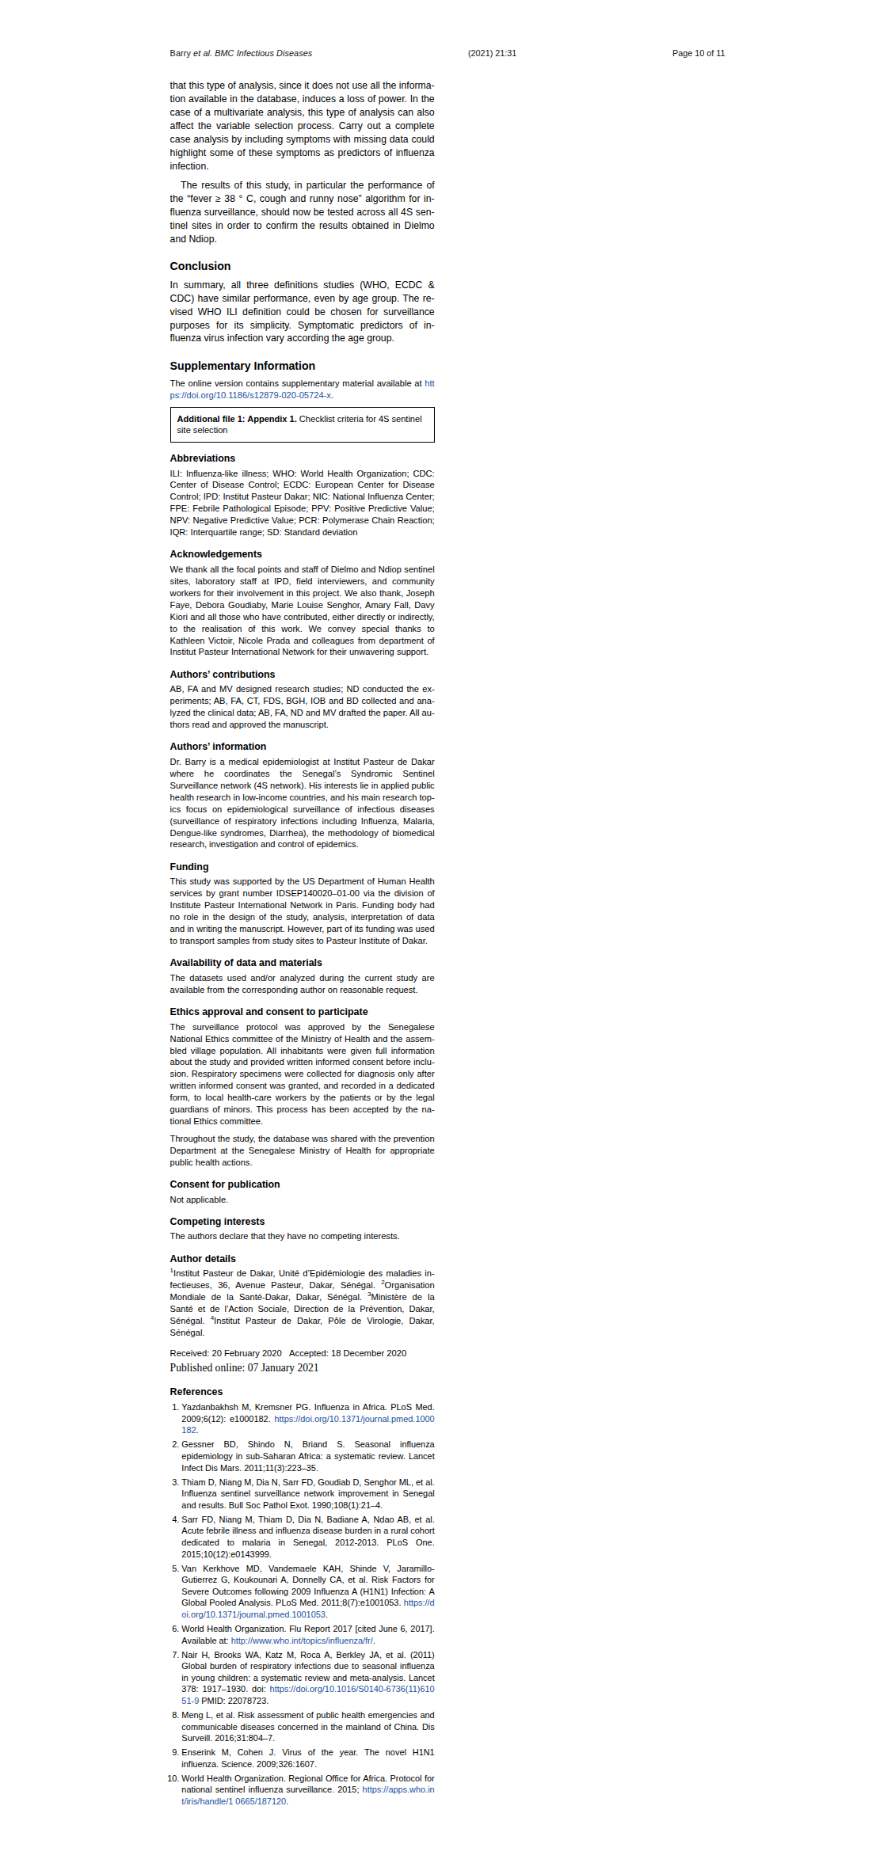Barry et al. BMC Infectious Diseases
(2021) 21:31
Page 10 of 11
that this type of analysis, since it does not use all the information available in the database, induces a loss of power. In the case of a multivariate analysis, this type of analysis can also affect the variable selection process. Carry out a complete case analysis by including symptoms with missing data could highlight some of these symptoms as predictors of influenza infection.
The results of this study, in particular the performance of the “fever ≥ 38 ° C, cough and runny nose” algorithm for influenza surveillance, should now be tested across all 4S sentinel sites in order to confirm the results obtained in Dielmo and Ndiop.
Conclusion
In summary, all three definitions studies (WHO, ECDC & CDC) have similar performance, even by age group. The revised WHO ILI definition could be chosen for surveillance purposes for its simplicity. Symptomatic predictors of influenza virus infection vary according the age group.
Supplementary Information
The online version contains supplementary material available at https://doi.org/10.1186/s12879-020-05724-x.
Additional file 1: Appendix 1. Checklist criteria for 4S sentinel site selection
Abbreviations
ILI: Influenza-like illness; WHO: World Health Organization; CDC: Center of Disease Control; ECDC: European Center for Disease Control; IPD: Institut Pasteur Dakar; NIC: National Influenza Center; FPE: Febrile Pathological Episode; PPV: Positive Predictive Value; NPV: Negative Predictive Value; PCR: Polymerase Chain Reaction; IQR: Interquartile range; SD: Standard deviation
Acknowledgements
We thank all the focal points and staff of Dielmo and Ndiop sentinel sites, laboratory staff at IPD, field interviewers, and community workers for their involvement in this project. We also thank, Joseph Faye, Debora Goudiaby, Marie Louise Senghor, Amary Fall, Davy Kiori and all those who have contributed, either directly or indirectly, to the realisation of this work. We convey special thanks to Kathleen Victoir, Nicole Prada and colleagues from department of Institut Pasteur International Network for their unwavering support.
Authors’ contributions
AB, FA and MV designed research studies; ND conducted the experiments; AB, FA, CT, FDS, BGH, IOB and BD collected and analyzed the clinical data; AB, FA, ND and MV drafted the paper. All authors read and approved the manuscript.
Authors’ information
Dr. Barry is a medical epidemiologist at Institut Pasteur de Dakar where he coordinates the Senegal’s Syndromic Sentinel Surveillance network (4S network). His interests lie in applied public health research in low-income countries, and his main research topics focus on epidemiological surveillance of infectious diseases (surveillance of respiratory infections including Influenza, Malaria, Dengue-like syndromes, Diarrhea), the methodology of biomedical research, investigation and control of epidemics.
Funding
This study was supported by the US Department of Human Health services by grant number IDSEP140020–01-00 via the division of Institute Pasteur International Network in Paris. Funding body had no role in the design of the study, analysis, interpretation of data and in writing the manuscript. However, part of its funding was used to transport samples from study sites to Pasteur Institute of Dakar.
Availability of data and materials
The datasets used and/or analyzed during the current study are available from the corresponding author on reasonable request.
Ethics approval and consent to participate
The surveillance protocol was approved by the Senegalese National Ethics committee of the Ministry of Health and the assembled village population. All inhabitants were given full information about the study and provided written informed consent before inclusion. Respiratory specimens were collected for diagnosis only after written informed consent was granted, and recorded in a dedicated form, to local health-care workers by the patients or by the legal guardians of minors. This process has been accepted by the national Ethics committee.
Throughout the study, the database was shared with the prevention Department at the Senegalese Ministry of Health for appropriate public health actions.
Consent for publication
Not applicable.
Competing interests
The authors declare that they have no competing interests.
Author details
1Institut Pasteur de Dakar, Unité d’Epidémiologie des maladies infectieuses, 36, Avenue Pasteur, Dakar, Sénégal. 2Organisation Mondiale de la Santé-Dakar, Dakar, Sénégal. 3Ministère de la Santé et de l’Action Sociale, Direction de la Prévention, Dakar, Sénégal. 4Institut Pasteur de Dakar, Pôle de Virologie, Dakar, Sénégal.
Received: 20 February 2020 Accepted: 18 December 2020
Published online: 07 January 2021
References
Yazdanbakhsh M, Kremsner PG. Influenza in Africa. PLoS Med. 2009;6(12): e1000182. https://doi.org/10.1371/journal.pmed.1000182.
Gessner BD, Shindo N, Briand S. Seasonal influenza epidemiology in sub-Saharan Africa: a systematic review. Lancet Infect Dis Mars. 2011;11(3):223–35.
Thiam D, Niang M, Dia N, Sarr FD, Goudiab D, Senghor ML, et al. Influenza sentinel surveillance network improvement in Senegal and results. Bull Soc Pathol Exot. 1990;108(1):21–4.
Sarr FD, Niang M, Thiam D, Dia N, Badiane A, Ndao AB, et al. Acute febrile illness and influenza disease burden in a rural cohort dedicated to malaria in Senegal, 2012-2013. PLoS One. 2015;10(12):e0143999.
Van Kerkhove MD, Vandemaele KAH, Shinde V, Jaramillo-Gutierrez G, Koukounari A, Donnelly CA, et al. Risk Factors for Severe Outcomes following 2009 Influenza A (H1N1) Infection: A Global Pooled Analysis. PLoS Med. 2011;8(7):e1001053. https://doi.org/10.1371/journal.pmed.1001053.
World Health Organization. Flu Report 2017 [cited June 6, 2017]. Available at: http://www.who.int/topics/influenza/fr/.
Nair H, Brooks WA, Katz M, Roca A, Berkley JA, et al. (2011) Global burden of respiratory infections due to seasonal influenza in young children: a systematic review and meta-analysis. Lancet 378: 1917–1930. doi: https://doi.org/10.1016/S0140-6736(11)61051-9 PMID: 22078723.
Meng L, et al. Risk assessment of public health emergencies and communicable diseases concerned in the mainland of China. Dis Surveill. 2016;31:804–7.
Enserink M, Cohen J. Virus of the year. The novel H1N1 influenza. Science. 2009;326:1607.
World Health Organization. Regional Office for Africa. Protocol for national sentinel influenza surveillance. 2015; https://apps.who.int/iris/handle/1 0665/187120.